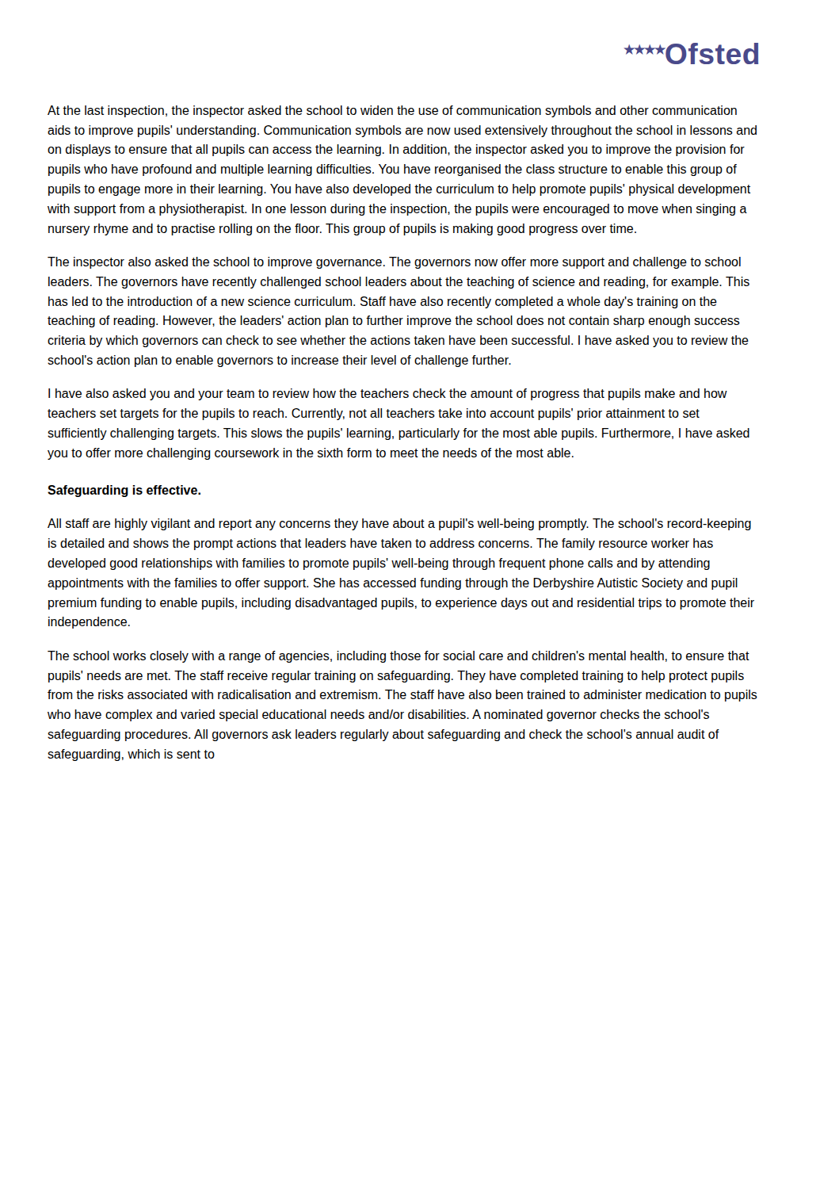★★★★Ofsted
At the last inspection, the inspector asked the school to widen the use of communication symbols and other communication aids to improve pupils' understanding. Communication symbols are now used extensively throughout the school in lessons and on displays to ensure that all pupils can access the learning. In addition, the inspector asked you to improve the provision for pupils who have profound and multiple learning difficulties. You have reorganised the class structure to enable this group of pupils to engage more in their learning. You have also developed the curriculum to help promote pupils' physical development with support from a physiotherapist. In one lesson during the inspection, the pupils were encouraged to move when singing a nursery rhyme and to practise rolling on the floor. This group of pupils is making good progress over time.
The inspector also asked the school to improve governance. The governors now offer more support and challenge to school leaders. The governors have recently challenged school leaders about the teaching of science and reading, for example. This has led to the introduction of a new science curriculum. Staff have also recently completed a whole day's training on the teaching of reading. However, the leaders' action plan to further improve the school does not contain sharp enough success criteria by which governors can check to see whether the actions taken have been successful. I have asked you to review the school's action plan to enable governors to increase their level of challenge further.
I have also asked you and your team to review how the teachers check the amount of progress that pupils make and how teachers set targets for the pupils to reach. Currently, not all teachers take into account pupils' prior attainment to set sufficiently challenging targets. This slows the pupils' learning, particularly for the most able pupils. Furthermore, I have asked you to offer more challenging coursework in the sixth form to meet the needs of the most able.
Safeguarding is effective.
All staff are highly vigilant and report any concerns they have about a pupil's well-being promptly. The school's record-keeping is detailed and shows the prompt actions that leaders have taken to address concerns. The family resource worker has developed good relationships with families to promote pupils' well-being through frequent phone calls and by attending appointments with the families to offer support. She has accessed funding through the Derbyshire Autistic Society and pupil premium funding to enable pupils, including disadvantaged pupils, to experience days out and residential trips to promote their independence.
The school works closely with a range of agencies, including those for social care and children's mental health, to ensure that pupils' needs are met. The staff receive regular training on safeguarding. They have completed training to help protect pupils from the risks associated with radicalisation and extremism. The staff have also been trained to administer medication to pupils who have complex and varied special educational needs and/or disabilities. A nominated governor checks the school's safeguarding procedures. All governors ask leaders regularly about safeguarding and check the school's annual audit of safeguarding, which is sent to